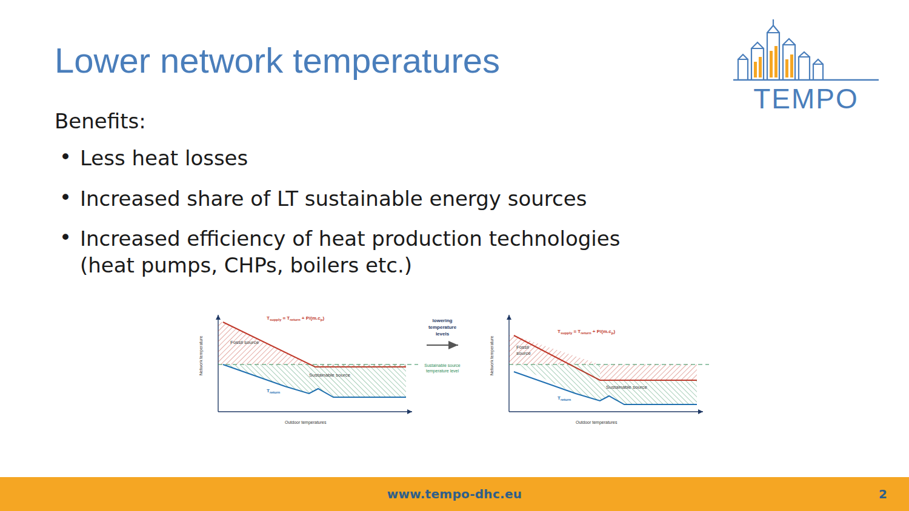TEMPO
Lower network temperatures
Benefits:
Less heat losses
Increased share of LT sustainable energy sources
Increased efficiency of heat production technologies(heat pumps, CHPs, boilers etc.)
Tsupply = Treturn + P/(m.cp) Fossil source Sustainable source Treturn Network temperature Outdoor temperatures lowering temperature levels Sustainable source temperature level Tsupply = Treturn + P/(m.cp) Fossil source Sustainable source Treturn Network temperature Outdoor temperatures
www.tempo-dhc.eu 2